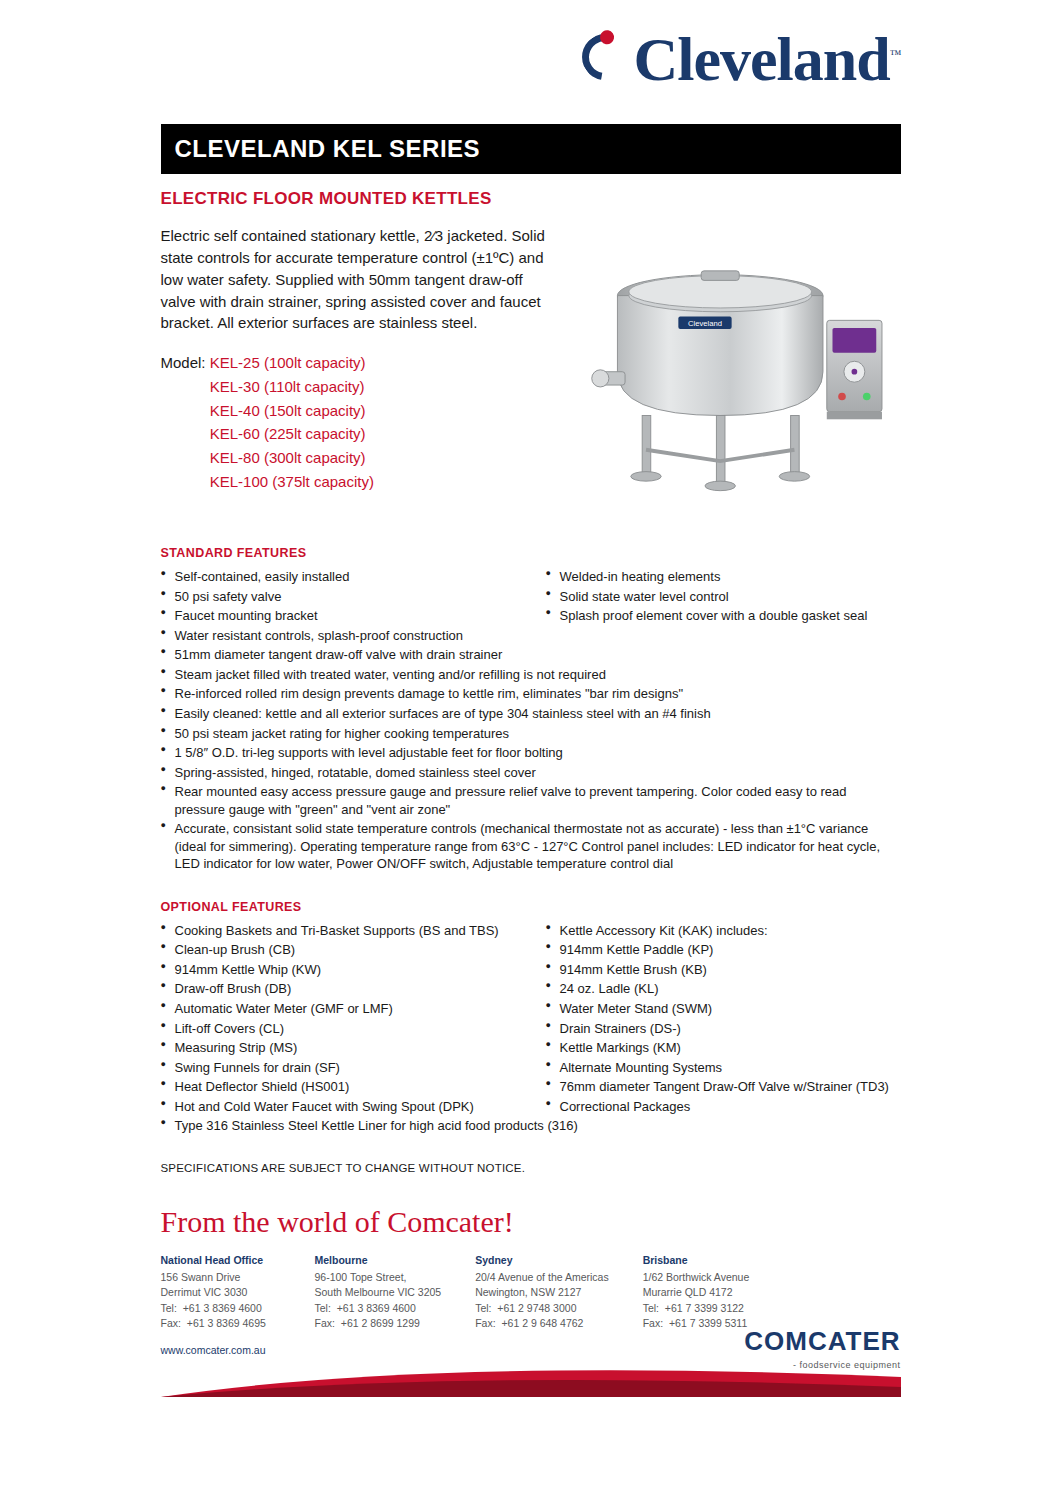Cleveland™
CLEVELAND KEL SERIES
ELECTRIC FLOOR MOUNTED KETTLES
Electric self contained stationary kettle, 2⁄3 jacketed. Solid state controls for accurate temperature control (±1ºC) and low water safety. Supplied with 50mm tangent draw-off valve with drain strainer, spring assisted cover and faucet bracket. All exterior surfaces are stainless steel.
Model:
KEL-25 (100lt capacity)
KEL-30 (110lt capacity)
KEL-40 (150lt capacity)
KEL-60 (225lt capacity)
KEL-80 (300lt capacity)
KEL-100 (375lt capacity)
Cleveland
STANDARD FEATURES
Self-contained, easily installed
50 psi safety valve
Faucet mounting bracket
Welded-in heating elements
Solid state water level control
Splash proof element cover with a double gasket seal
Water resistant controls, splash-proof construction
51mm diameter tangent draw-off valve with drain strainer
Steam jacket filled with treated water, venting and/or refilling is not required
Re-inforced rolled rim design prevents damage to kettle rim, eliminates "bar rim designs"
Easily cleaned: kettle and all exterior surfaces are of type 304 stainless steel with an #4 finish
50 psi steam jacket rating for higher cooking temperatures
1 5/8″ O.D. tri-leg supports with level adjustable feet for floor bolting
Spring-assisted, hinged, rotatable, domed stainless steel cover
Rear mounted easy access pressure gauge and pressure relief valve to prevent tampering. Color coded easy to read pressure gauge with "green" and "vent air zone"
Accurate, consistant solid state temperature controls (mechanical thermostate not as accurate) - less than ±1°C variance (ideal for simmering). Operating temperature range from 63°C - 127°C Control panel includes: LED indicator for heat cycle, LED indicator for low water, Power ON/OFF switch, Adjustable temperature control dial
OPTIONAL FEATURES
Cooking Baskets and Tri-Basket Supports (BS and TBS)
Clean-up Brush (CB)
914mm Kettle Whip (KW)
Draw-off Brush (DB)
Automatic Water Meter (GMF or LMF)
Lift-off Covers (CL)
Measuring Strip (MS)
Swing Funnels for drain (SF)
Heat Deflector Shield (HS001)
Hot and Cold Water Faucet with Swing Spout (DPK)
Kettle Accessory Kit (KAK) includes:
914mm Kettle Paddle (KP)
914mm Kettle Brush (KB)
24 oz. Ladle (KL)
Water Meter Stand (SWM)
Drain Strainers (DS-)
Kettle Markings (KM)
Alternate Mounting Systems
76mm diameter Tangent Draw-Off Valve w/Strainer (TD3)
Correctional Packages
Type 316 Stainless Steel Kettle Liner for high acid food products (316)
SPECIFICATIONS ARE SUBJECT TO CHANGE WITHOUT NOTICE.
From the world of Comcater!
National Head Office 156 Swann Drive
Derrimut VIC 3030
Tel: +61 3 8369 4600
Fax: +61 3 8369 4695
Melbourne 96-100 Tope Street,
South Melbourne VIC 3205
Tel: +61 3 8369 4600
Fax: +61 2 8699 1299
Sydney 20/4 Avenue of the Americas
Newington, NSW 2127
Tel: +61 2 9748 3000
Fax: +61 2 9 648 4762
Brisbane 1/62 Borthwick Avenue
Murarrie QLD 4172
Tel: +61 7 3399 3122
Fax: +61 7 3399 5311
www.comcater.com.au
COMCATER
- foodservice equipment